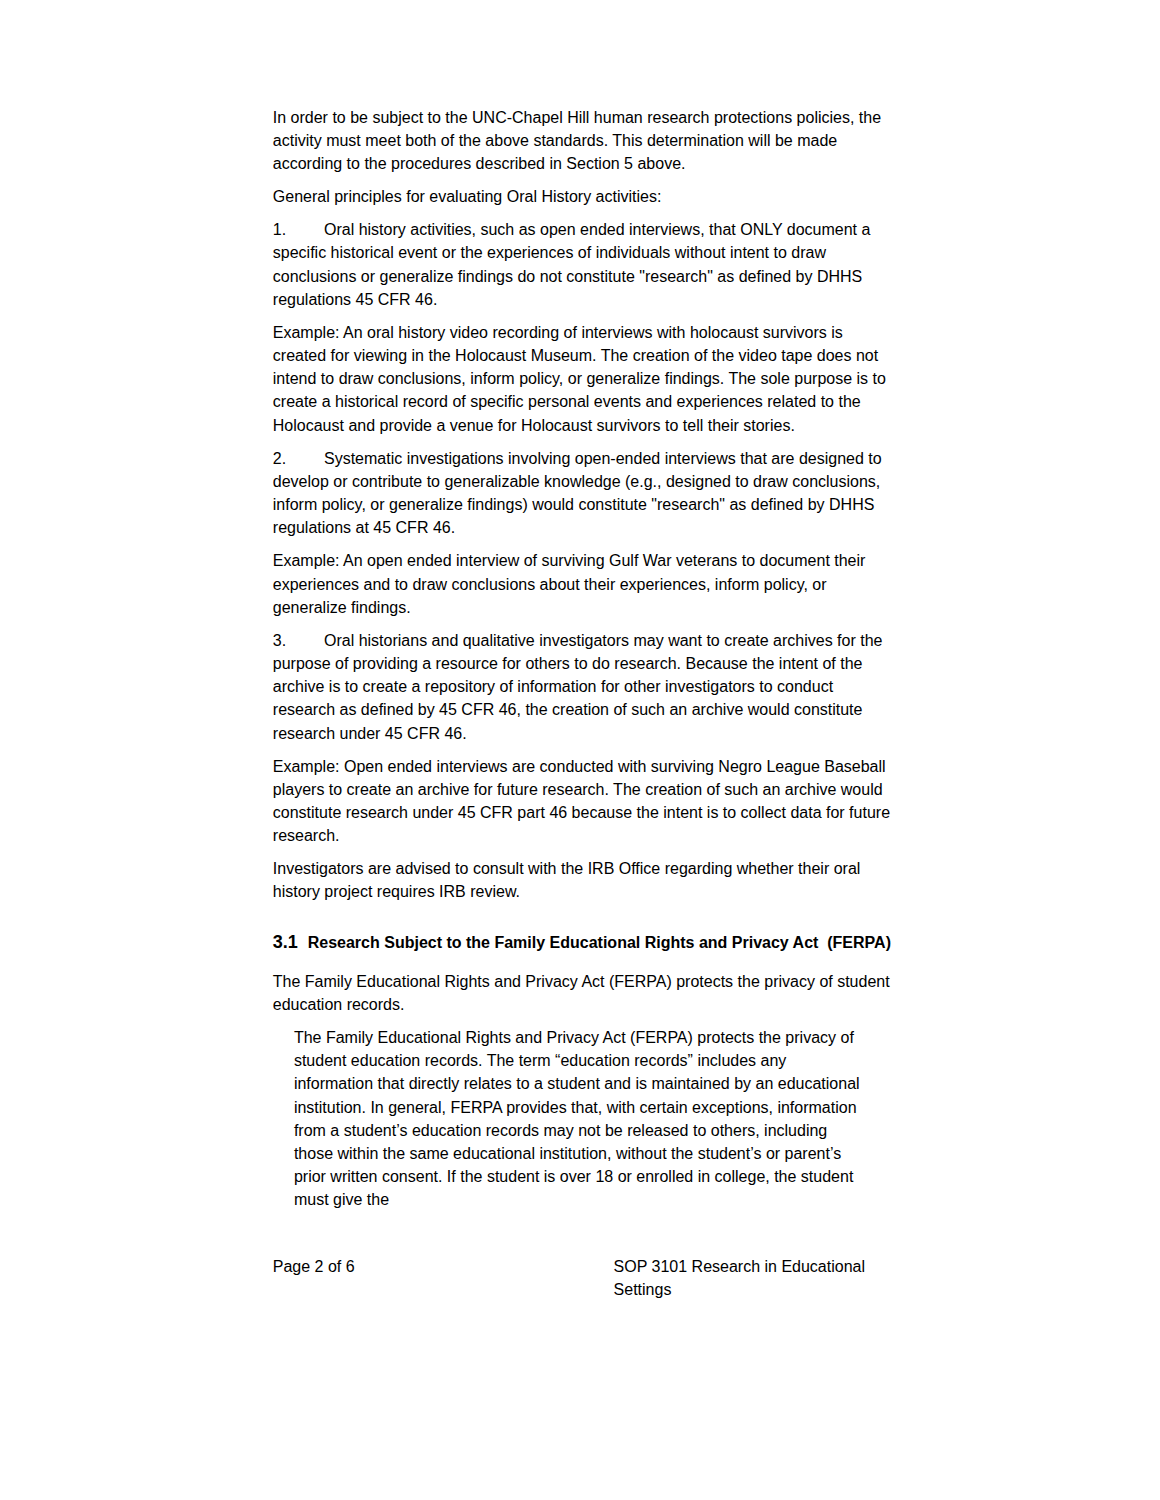In order to be subject to the UNC-Chapel Hill human research protections policies, the activity must meet both of the above standards. This determination will be made according to the procedures described in Section 5 above.
General principles for evaluating Oral History activities:
1. Oral history activities, such as open ended interviews, that ONLY document a specific historical event or the experiences of individuals without intent to draw conclusions or generalize findings do not constitute "research" as defined by DHHS regulations 45 CFR 46.
Example: An oral history video recording of interviews with holocaust survivors is created for viewing in the Holocaust Museum. The creation of the video tape does not intend to draw conclusions, inform policy, or generalize findings. The sole purpose is to create a historical record of specific personal events and experiences related to the Holocaust and provide a venue for Holocaust survivors to tell their stories.
2. Systematic investigations involving open-ended interviews that are designed to develop or contribute to generalizable knowledge (e.g., designed to draw conclusions, inform policy, or generalize findings) would constitute "research" as defined by DHHS regulations at 45 CFR 46.
Example: An open ended interview of surviving Gulf War veterans to document their experiences and to draw conclusions about their experiences, inform policy, or generalize findings.
3. Oral historians and qualitative investigators may want to create archives for the purpose of providing a resource for others to do research. Because the intent of the archive is to create a repository of information for other investigators to conduct research as defined by 45 CFR 46, the creation of such an archive would constitute research under 45 CFR 46.
Example: Open ended interviews are conducted with surviving Negro League Baseball players to create an archive for future research. The creation of such an archive would constitute research under 45 CFR part 46 because the intent is to collect data for future research.
Investigators are advised to consult with the IRB Office regarding whether their oral history project requires IRB review.
3.1 Research Subject to the Family Educational Rights and Privacy Act (FERPA)
The Family Educational Rights and Privacy Act (FERPA) protects the privacy of student education records.
The Family Educational Rights and Privacy Act (FERPA) protects the privacy of student education records. The term “education records” includes any information that directly relates to a student and is maintained by an educational institution. In general, FERPA provides that, with certain exceptions, information from a student’s education records may not be released to others, including those within the same educational institution, without the student’s or parent’s prior written consent. If the student is over 18 or enrolled in college, the student must give the
Page 2 of 6 SOP 3101 Research in Educational Settings